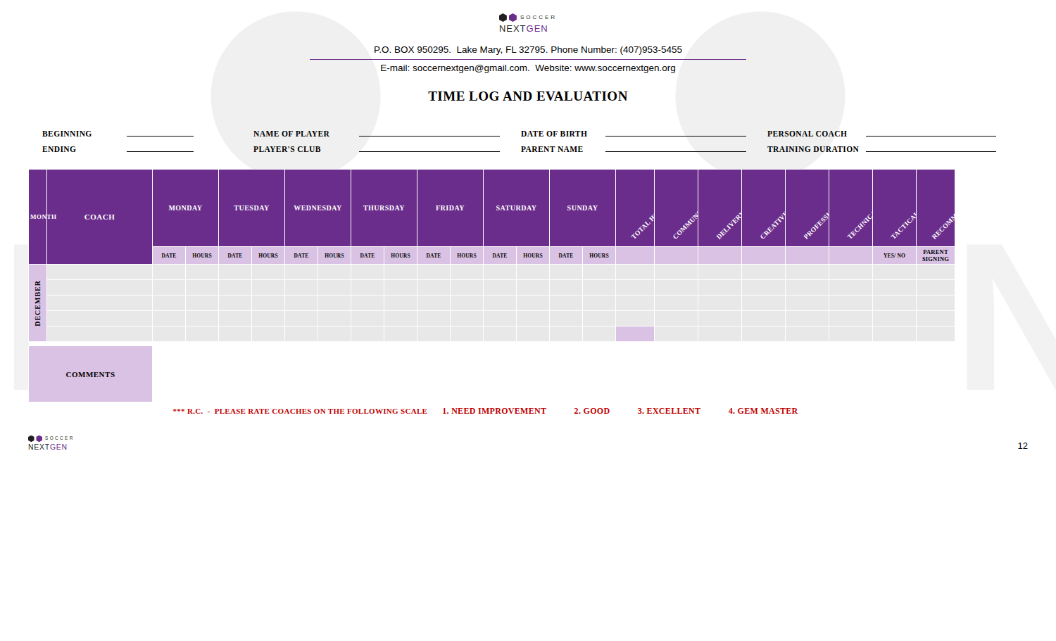NEXTGEN
SOCCER
NEXT GEN
P.O. BOX 950295. Lake Mary, FL 32795. Phone Number: (407)953-5455
E-mail: soccernextgen@gmail.com. Website: www.soccernextgen.org
TIME LOG AND EVALUATION
| BEGINNING | | NAME OF PLAYER | | DATE OF BIRTH | | PERSONAL COACH | |
| ENDING | | PLAYER'S CLUB | | PARENT NAME | | TRAINING DURATION | |
| MONTH | COACH | MONDAY | TUESDAY | WEDNESDAY | THURSDAY | FRIDAY | SATURDAY | SUNDAY | TOTAL HOURS | COMMUNICATION | DELIVERY | CREATIVITY | PROFESSIONALISM | TECHNICAL ABILITY | TACTICAL AWARENESS | RECOMMEND ? |
| --- | --- | --- | --- | --- | --- | --- | --- | --- | --- | --- | --- | --- | --- | --- | --- | --- |
| DATE | HOURS | DATE | HOURS | DATE | HOURS | DATE | HOURS | DATE | HOURS | DATE | HOURS | DATE | HOURS | | | | | | | YES/ NO | PARENT SIGNING |
| DECEMBER | | | | | | | | | | | | | | | | | | | | | | | |
| COMMENTS | |
| *** R.C. - PLEASE RATE COACHES ON THE FOLLOWING SCALE 1. NEED IMPROVEMENT 2. GOOD 3. EXCELLENT 4. GEM MASTER |
SOCCER
NEXT GEN
12